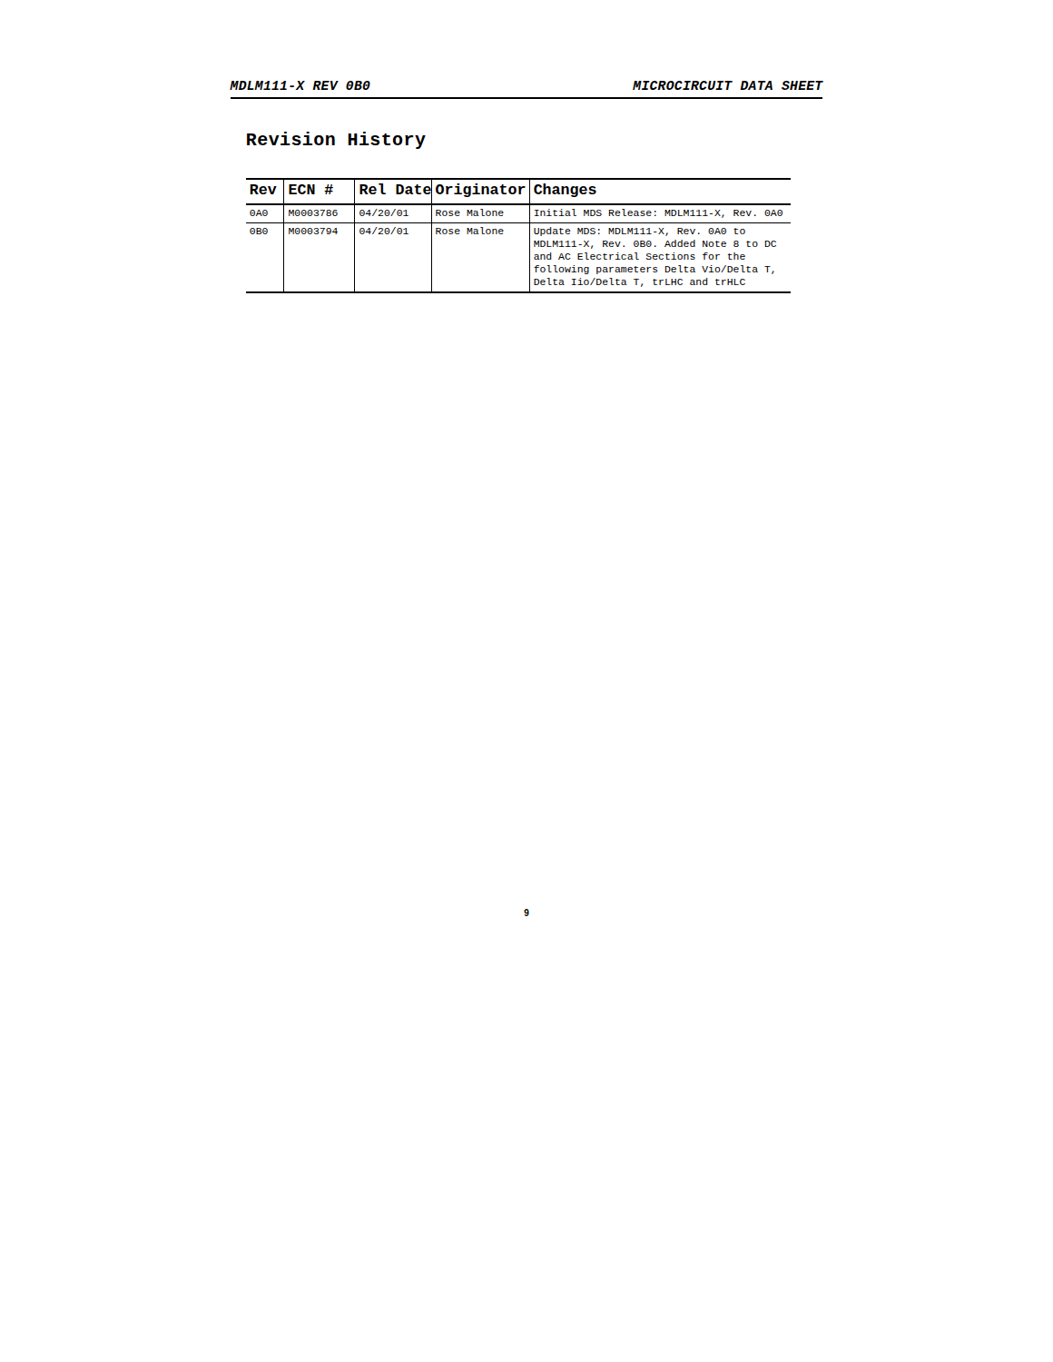MDLM111-X REV 0B0
MICROCIRCUIT DATA SHEET
Revision History
| Rev | ECN # | Rel Date | Originator | Changes |
| --- | --- | --- | --- | --- |
| 0A0 | M0003786 | 04/20/01 | Rose Malone | Initial MDS Release: MDLM111-X, Rev. 0A0 |
| 0B0 | M0003794 | 04/20/01 | Rose Malone | Update MDS: MDLM111-X, Rev. 0A0 to MDLM111-X, Rev. 0B0. Added Note 8 to DC and AC Electrical Sections for the following parameters Delta Vio/Delta T, Delta Iio/Delta T, trLHC and trHLC |
9